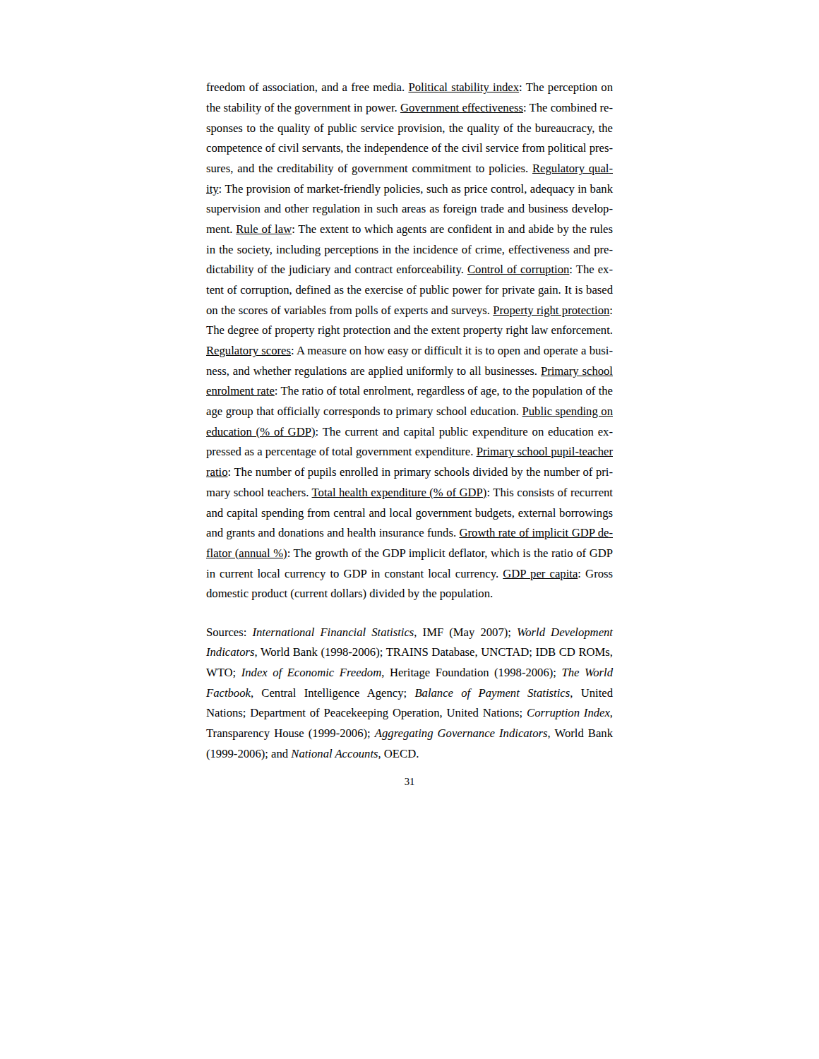freedom of association, and a free media. Political stability index: The perception on the stability of the government in power. Government effectiveness: The combined responses to the quality of public service provision, the quality of the bureaucracy, the competence of civil servants, the independence of the civil service from political pressures, and the creditability of government commitment to policies. Regulatory quality: The provision of market-friendly policies, such as price control, adequacy in bank supervision and other regulation in such areas as foreign trade and business development. Rule of law: The extent to which agents are confident in and abide by the rules in the society, including perceptions in the incidence of crime, effectiveness and predictability of the judiciary and contract enforceability. Control of corruption: The extent of corruption, defined as the exercise of public power for private gain. It is based on the scores of variables from polls of experts and surveys. Property right protection: The degree of property right protection and the extent property right law enforcement. Regulatory scores: A measure on how easy or difficult it is to open and operate a business, and whether regulations are applied uniformly to all businesses. Primary school enrolment rate: The ratio of total enrolment, regardless of age, to the population of the age group that officially corresponds to primary school education. Public spending on education (% of GDP): The current and capital public expenditure on education expressed as a percentage of total government expenditure. Primary school pupil-teacher ratio: The number of pupils enrolled in primary schools divided by the number of primary school teachers. Total health expenditure (% of GDP): This consists of recurrent and capital spending from central and local government budgets, external borrowings and grants and donations and health insurance funds. Growth rate of implicit GDP deflator (annual %): The growth of the GDP implicit deflator, which is the ratio of GDP in current local currency to GDP in constant local currency. GDP per capita: Gross domestic product (current dollars) divided by the population.
Sources: International Financial Statistics, IMF (May 2007); World Development Indicators, World Bank (1998-2006); TRAINS Database, UNCTAD; IDB CD ROMs, WTO; Index of Economic Freedom, Heritage Foundation (1998-2006); The World Factbook, Central Intelligence Agency; Balance of Payment Statistics, United Nations; Department of Peacekeeping Operation, United Nations; Corruption Index, Transparency House (1999-2006); Aggregating Governance Indicators, World Bank (1999-2006); and National Accounts, OECD.
31